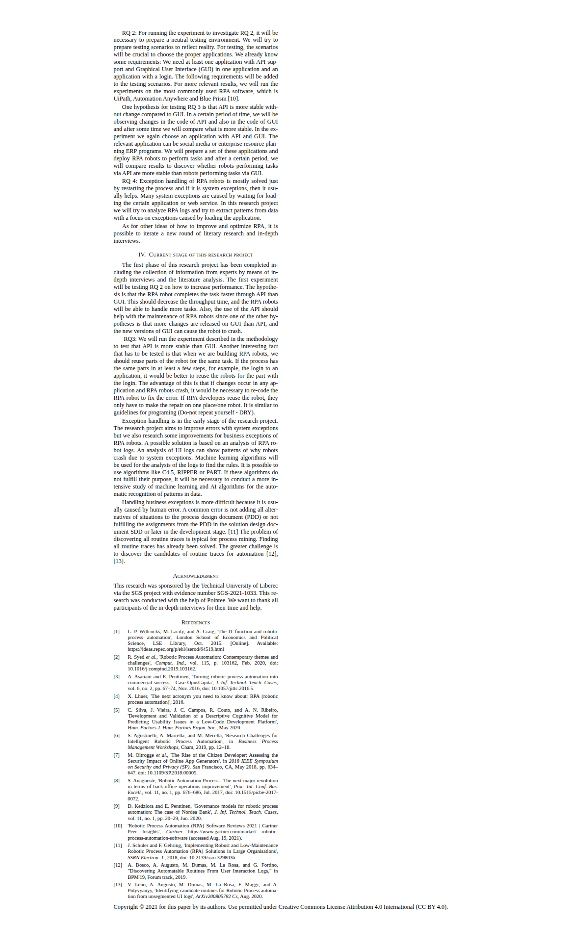RQ 2: For running the experiment to investigate RQ 2, it will be necessary to prepare a neutral testing environment. We will try to prepare testing scenarios to reflect reality. For testing, the scenarios will be crucial to choose the proper applications. We already know some requirements: We need at least one application with API support and Graphical User Interface (GUI) in one application and an application with a login. The following requirements will be added to the testing scenarios. For more relevant results, we will run the experiments on the most commonly used RPA software, which is UiPath, Automation Anywhere and Blue Prism [10].
One hypothesis for testing RQ 3 is that API is more stable without change compared to GUI. In a certain period of time, we will be observing changes in the code of API and also in the code of GUI and after some time we will compare what is more stable. In the experiment we again choose an application with API and GUI. The relevant application can be social media or enterprise resource planning ERP programs. We will prepare a set of these applications and deploy RPA robots to perform tasks and after a certain period, we will compare results to discover whether robots performing tasks via API are more stable than robots performing tasks via GUI.
RQ 4: Exception handling of RPA robots is mostly solved just by restarting the process and if it is system exceptions, then it usually helps. Many system exceptions are caused by waiting for loading the certain application or web service. In this research project we will try to analyze RPA logs and try to extract patterns from data with a focus on exceptions caused by loading the application.
As for other ideas of how to improve and optimize RPA, it is possible to iterate a new round of literary research and in-depth interviews.
IV. Current stage of this research project
The first phase of this research project has been completed including the collection of information from experts by means of in-depth interviews and the literature analysis. The first experiment will be testing RQ 2 on how to increase performance. The hypothesis is that the RPA robot completes the task faster through API than GUI. This should decrease the throughput time, and the RPA robots will be able to handle more tasks. Also, the use of the API should help with the maintenance of RPA robots since one of the other hypotheses is that more changes are released on GUI than API, and the new versions of GUI can cause the robot to crash.
RQ3: We will run the experiment described in the methodology to test that API is more stable than GUI. Another interesting fact that has to be tested is that when we are building RPA robots, we should reuse parts of the robot for the same task. If the process has the same parts in at least a few steps, for example, the login to an application, it would be better to reuse the robots for the part with the login. The advantage of this is that if changes occur in any application and RPA robots crash, it would be necessary to re-code the RPA robot to fix the error. If RPA developers reuse the robot, they only have to make the repair on one place/one robot. It is similar to guidelines for programing (Do-not repeat yourself - DRY).
Exception handling is in the early stage of the research project. The research project aims to improve errors with system exceptions but we also research some improvements for business exceptions of RPA robots. A possible solution is based on an analysis of RPA robot logs. An analysis of UI logs can show patterns of why robots crash due to system exceptions. Machine learning algorithms will be used for the analysis of the logs to find the rules. It is possible to use algorithms like C4.5, RIPPER or PART. If these algorithms do not fulfill their purpose, it will be necessary to conduct a more intensive study of machine learning and AI algorithms for the automatic recognition of patterns in data.
Handling business exceptions is more difficult because it is usually caused by human error. A common error is not adding all alternatives of situations to the process design document (PDD) or not fulfilling the assignments from the PDD in the solution design document SDD or later in the development stage. [11] The problem of discovering all routine traces is typical for process mining. Finding all routine traces has already been solved. The greater challenge is to discover the candidates of routine traces for automation [12], [13].
Acknowledgment
This research was sponsored by the Technical University of Liberec via the SGS project with evidence number SGS-2021-1033. This research was conducted with the help of Pointee. We want to thank all participants of the in-depth interviews for their time and help.
References
[1] L. P. Willcocks, M. Lacity, and A. Craig, 'The IT function and robotic process automation', London School of Economics and Political Science, LSE Library, Oct. 2015. [Online]. Available: https://ideas.repec.org/p/ehl/lserod/64519.html
[2] R. Syed et al., 'Robotic Process Automation: Contemporary themes and challenges', Comput. Ind., vol. 115, p. 103162, Feb. 2020, doi: 10.1016/j.compind.2019.103162.
[3] A. Asatiani and E. Penttinen, 'Turning robotic process automation into commercial success – Case OpusCapita', J. Inf. Technol. Teach. Cases, vol. 6, no. 2, pp. 67–74, Nov. 2016, doi: 10.1057/jittc.2016.5.
[4] X. Lhuer, 'The next acronym you need to know about: RPA (robotic process automation)', 2016.
[5] C. Silva, J. Vieira, J. C. Campos, R. Couto, and A. N. Ribeiro, 'Development and Validation of a Descriptive Cognitive Model for Predicting Usability Issues in a Low-Code Development Platform', Hum. Factors J. Hum. Factors Ergon. Soc., May 2020.
[6] S. Agostinelli, A. Marrella, and M. Mecella, 'Research Challenges for Intelligent Robotic Process Automation', in Business Process Management Workshops, Cham, 2019, pp. 12–18.
[7] M. Oltrogge et al., 'The Rise of the Citizen Developer: Assessing the Security Impact of Online App Generators', in 2018 IEEE Symposium on Security and Privacy (SP), San Francisco, CA, May 2018, pp. 634–647. doi: 10.1109/SP.2018.00005.
[8] S. Anagnoste, 'Robotic Automation Process - The next major revolution in terms of back office operations improvement', Proc. Int. Conf. Bus. Excell., vol. 11, no. 1, pp. 676–686, Jul. 2017, doi: 10.1515/picbe-2017-0072.
[9] D. Kedziora and E. Penttinen, 'Governance models for robotic process automation: The case of Nordea Bank', J. Inf. Technol. Teach. Cases, vol. 11, no. 1, pp. 20–29, Jun. 2020.
[10]'Robotic Process Automation (RPA) Software Reviews 2021 | Gartner Peer Insights', Gartner https://www.gartner.com/market/ robotic-process-automation-software (accessed Aug. 19, 2021).
[11] J. Schuler and F. Gehring, 'Implementing Robust and Low-Maintenance Robotic Process Automation (RPA) Solutions in Large Organisations', SSRN Electron. J., 2018, doi: 10.2139/ssrn.3298036.
[12] A. Bosco, A. Augusto, M. Dumas, M. La Rosa, and G. Fortino, "Discovering Automatable Routines From User Interaction Logs," in BPM'19, Forum track, 2019.
[13] V. Leno, A. Augusto, M. Dumas, M. La Rosa, F. Maggi, and A. Polyvyanyy, 'Identifying candidate routines for Robotic Process automation from unsegmented UI logs', ArXiv200805782 Cs, Aug. 2020.
Copyright © 2021 for this paper by its authors. Use permitted under Creative Commons License Attribution 4.0 International (CC BY 4.0).